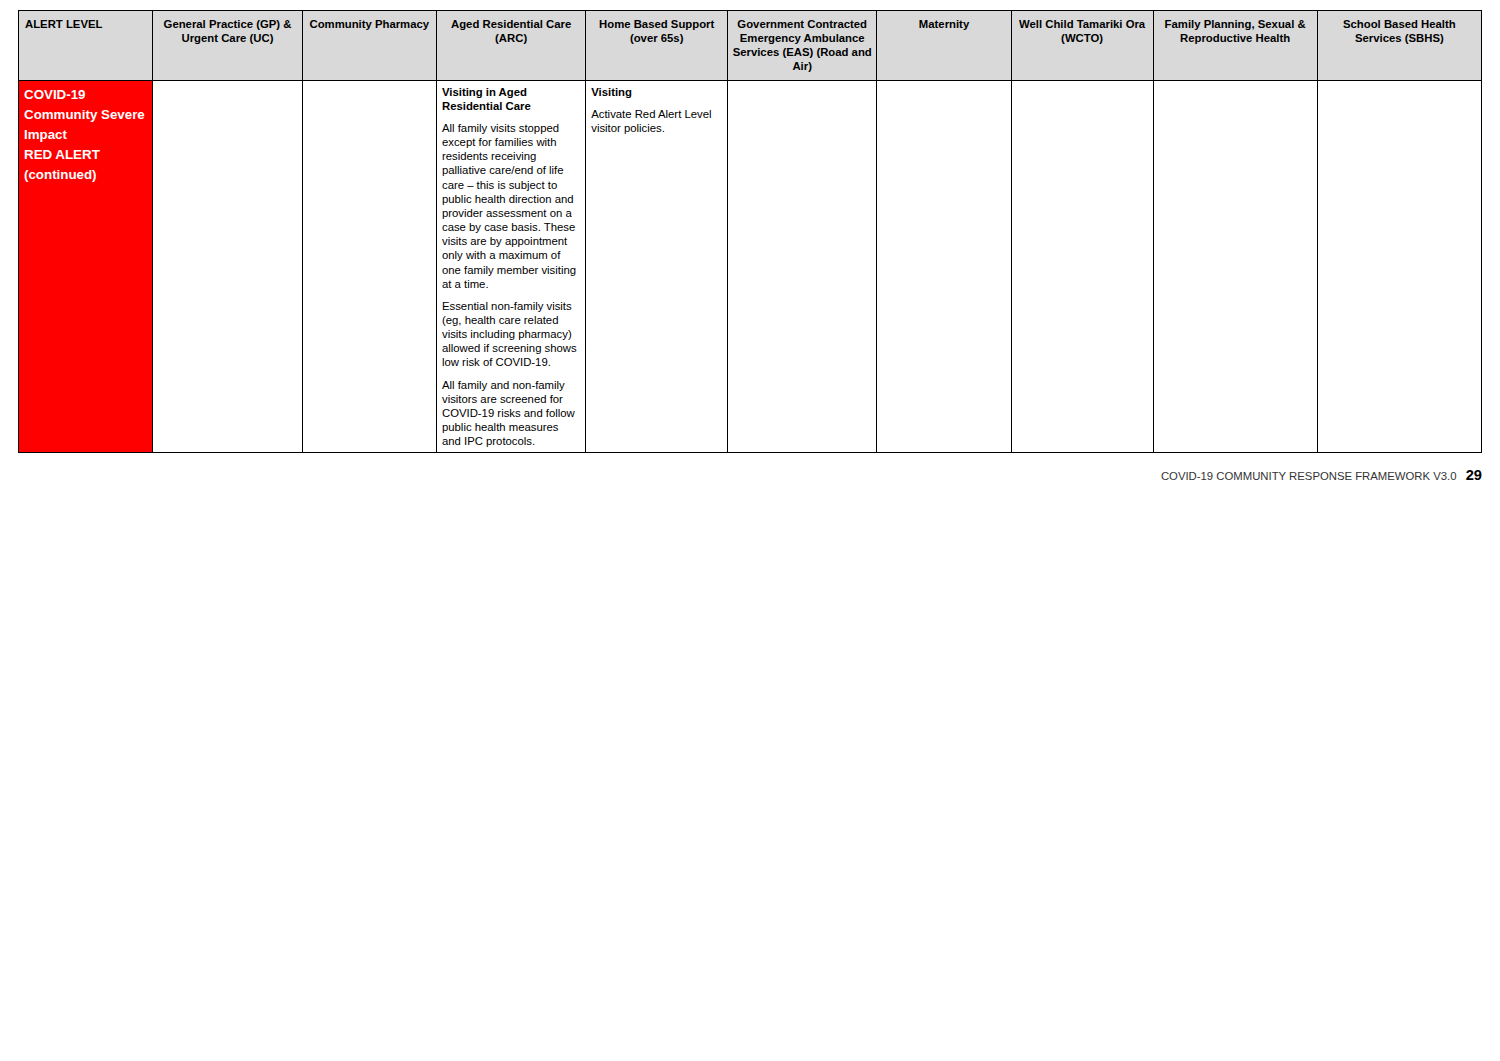| ALERT LEVEL | General Practice (GP) & Urgent Care (UC) | Community Pharmacy | Aged Residential Care (ARC) | Home Based Support (over 65s) | Government Contracted Emergency Ambulance Services (EAS) (Road and Air) | Maternity | Well Child Tamariki Ora (WCTO) | Family Planning, Sexual & Reproductive Health | School Based Health Services (SBHS) |
| --- | --- | --- | --- | --- | --- | --- | --- | --- | --- |
| COVID-19 Community Severe Impact RED ALERT (continued) | | | Visiting in Aged Residential Care All family visits stopped except for families with residents receiving palliative care/end of life care – this is subject to public health direction and provider assessment on a case by case basis. These visits are by appointment only with a maximum of one family member visiting at a time. Essential non-family visits (eg, health care related visits including pharmacy) allowed if screening shows low risk of COVID-19. All family and non-family visitors are screened for COVID-19 risks and follow public health measures and IPC protocols. | Visiting Activate Red Alert Level visitor policies. | | | | | |
COVID-19 COMMUNITY RESPONSE FRAMEWORK V3.0 29